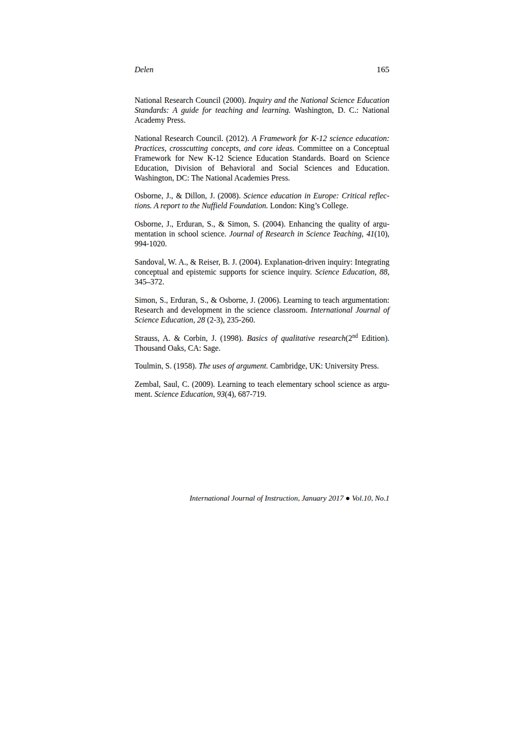Delen 165
National Research Council (2000). Inquiry and the National Science Education Standards: A guide for teaching and learning. Washington, D. C.: National Academy Press.
National Research Council. (2012). A Framework for K-12 science education: Practices, crosscutting concepts, and core ideas. Committee on a Conceptual Framework for New K-12 Science Education Standards. Board on Science Education, Division of Behavioral and Social Sciences and Education. Washington, DC: The National Academies Press.
Osborne, J., & Dillon, J. (2008). Science education in Europe: Critical reflections. A report to the Nuffield Foundation. London: King’s College.
Osborne, J., Erduran, S., & Simon, S. (2004). Enhancing the quality of argumentation in school science. Journal of Research in Science Teaching, 41(10), 994-1020.
Sandoval, W. A., & Reiser, B. J. (2004). Explanation-driven inquiry: Integrating conceptual and epistemic supports for science inquiry. Science Education, 88, 345–372.
Simon, S., Erduran, S., & Osborne, J. (2006). Learning to teach argumentation: Research and development in the science classroom. International Journal of Science Education, 28 (2-3), 235-260.
Strauss, A. & Corbin, J. (1998). Basics of qualitative research(2nd Edition). Thousand Oaks, CA: Sage.
Toulmin, S. (1958). The uses of argument. Cambridge, UK: University Press.
Zembal, Saul, C. (2009). Learning to teach elementary school science as argument. Science Education, 93(4), 687-719.
International Journal of Instruction, January 2017 ● Vol.10, No.1